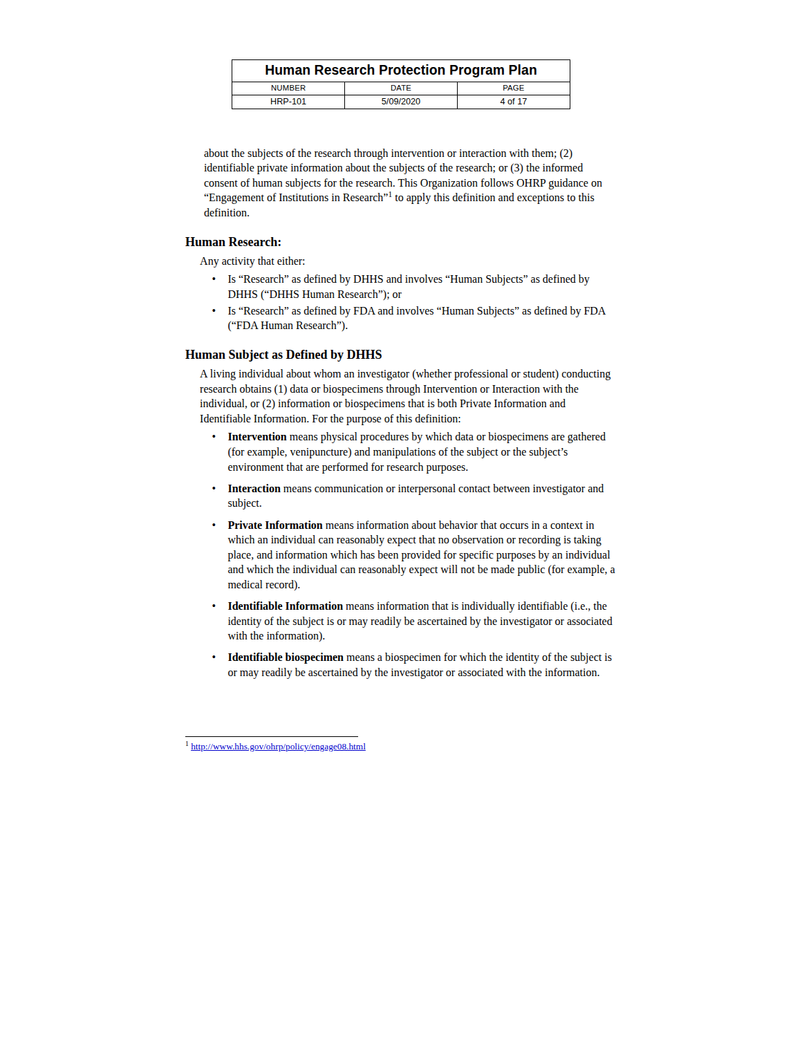| Human Research Protection Program Plan |
| NUMBER | DATE | PAGE |
| HRP-101 | 5/09/2020 | 4 of 17 |
about the subjects of the research through intervention or interaction with them; (2) identifiable private information about the subjects of the research; or (3) the informed consent of human subjects for the research. This Organization follows OHRP guidance on “Engagement of Institutions in Research”1 to apply this definition and exceptions to this definition.
Human Research:
Any activity that either:
Is “Research” as defined by DHHS and involves “Human Subjects” as defined by DHHS (“DHHS Human Research”); or
Is “Research” as defined by FDA and involves “Human Subjects” as defined by FDA (“FDA Human Research”).
Human Subject as Defined by DHHS
A living individual about whom an investigator (whether professional or student) conducting research obtains (1) data or biospecimens through Intervention or Interaction with the individual, or (2) information or biospecimens that is both Private Information and Identifiable Information. For the purpose of this definition:
Intervention means physical procedures by which data or biospecimens are gathered (for example, venipuncture) and manipulations of the subject or the subject’s environment that are performed for research purposes.
Interaction means communication or interpersonal contact between investigator and subject.
Private Information means information about behavior that occurs in a context in which an individual can reasonably expect that no observation or recording is taking place, and information which has been provided for specific purposes by an individual and which the individual can reasonably expect will not be made public (for example, a medical record).
Identifiable Information means information that is individually identifiable (i.e., the identity of the subject is or may readily be ascertained by the investigator or associated with the information).
Identifiable biospecimen means a biospecimen for which the identity of the subject is or may readily be ascertained by the investigator or associated with the information.
1 http://www.hhs.gov/ohrp/policy/engage08.html